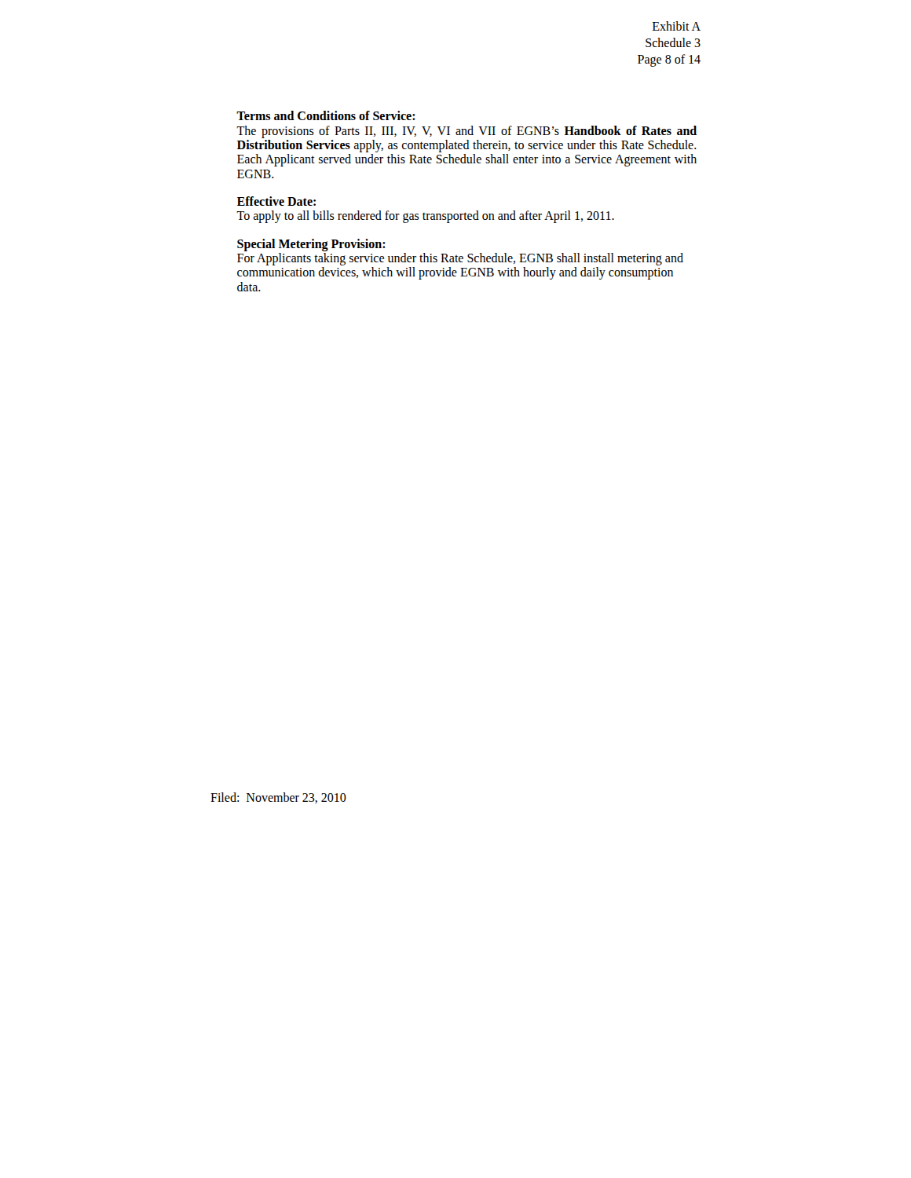Exhibit A
Schedule 3
Page 8 of 14
Terms and Conditions of Service:
The provisions of Parts II, III, IV, V, VI and VII of EGNB’s Handbook of Rates and Distribution Services apply, as contemplated therein, to service under this Rate Schedule. Each Applicant served under this Rate Schedule shall enter into a Service Agreement with EGNB.
Effective Date:
To apply to all bills rendered for gas transported on and after April 1, 2011.
Special Metering Provision:
For Applicants taking service under this Rate Schedule, EGNB shall install metering and communication devices, which will provide EGNB with hourly and daily consumption data.
Filed: November 23, 2010